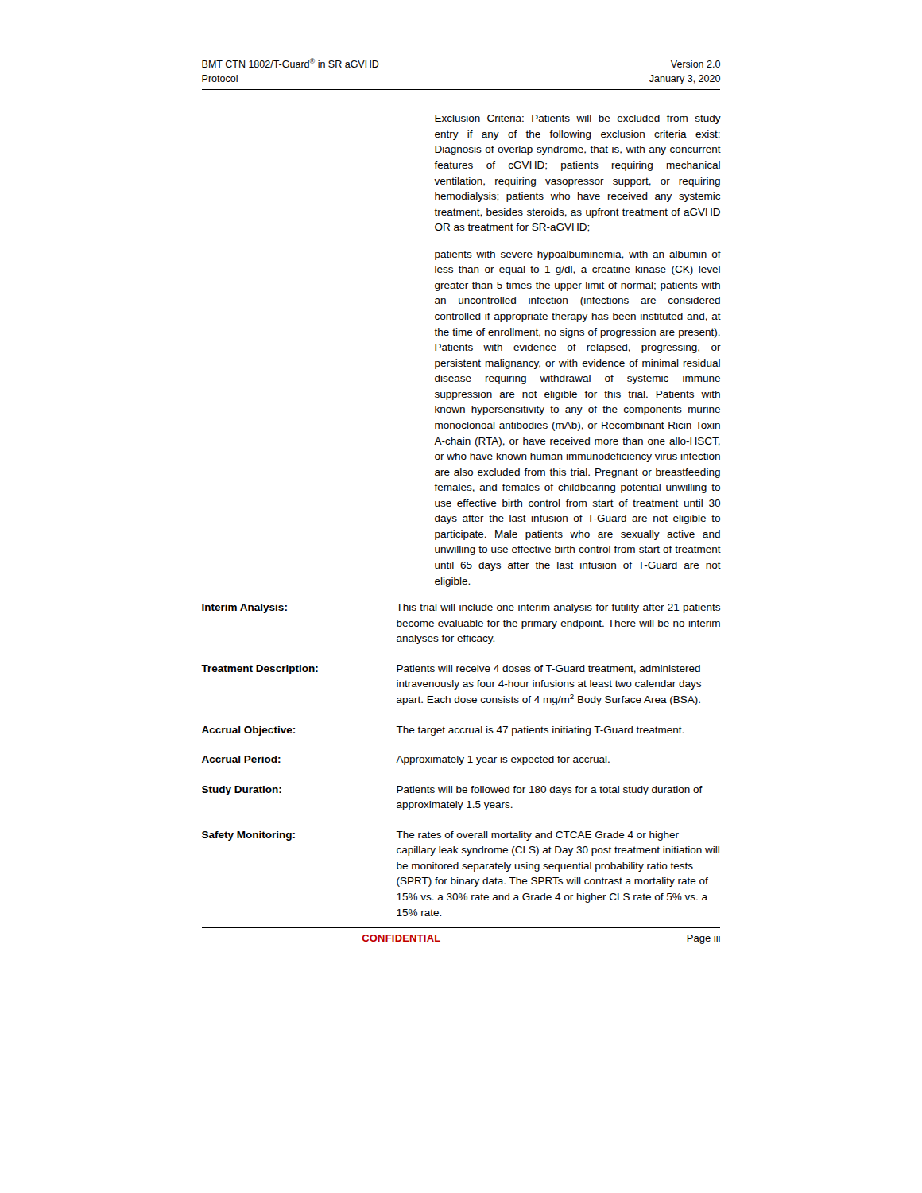BMT CTN 1802/T-Guard® in SR aGVHD
Protocol
Version 2.0
January 3, 2020
Exclusion Criteria: Patients will be excluded from study entry if any of the following exclusion criteria exist: Diagnosis of overlap syndrome, that is, with any concurrent features of cGVHD; patients requiring mechanical ventilation, requiring vasopressor support, or requiring hemodialysis; patients who have received any systemic treatment, besides steroids, as upfront treatment of aGVHD OR as treatment for SR-aGVHD;
patients with severe hypoalbuminemia, with an albumin of less than or equal to 1 g/dl, a creatine kinase (CK) level greater than 5 times the upper limit of normal; patients with an uncontrolled infection (infections are considered controlled if appropriate therapy has been instituted and, at the time of enrollment, no signs of progression are present). Patients with evidence of relapsed, progressing, or persistent malignancy, or with evidence of minimal residual disease requiring withdrawal of systemic immune suppression are not eligible for this trial. Patients with known hypersensitivity to any of the components murine monoclonoal antibodies (mAb), or Recombinant Ricin Toxin A-chain (RTA), or have received more than one allo-HSCT, or who have known human immunodeficiency virus infection are also excluded from this trial. Pregnant or breastfeeding females, and females of childbearing potential unwilling to use effective birth control from start of treatment until 30 days after the last infusion of T-Guard are not eligible to participate. Male patients who are sexually active and unwilling to use effective birth control from start of treatment until 65 days after the last infusion of T-Guard are not eligible.
Interim Analysis:
This trial will include one interim analysis for futility after 21 patients become evaluable for the primary endpoint. There will be no interim analyses for efficacy.
Treatment Description:
Patients will receive 4 doses of T-Guard treatment, administered intravenously as four 4-hour infusions at least two calendar days apart. Each dose consists of 4 mg/m2 Body Surface Area (BSA).
Accrual Objective:
The target accrual is 47 patients initiating T-Guard treatment.
Accrual Period:
Approximately 1 year is expected for accrual.
Study Duration:
Patients will be followed for 180 days for a total study duration of approximately 1.5 years.
Safety Monitoring:
The rates of overall mortality and CTCAE Grade 4 or higher capillary leak syndrome (CLS) at Day 30 post treatment initiation will be monitored separately using sequential probability ratio tests (SPRT) for binary data. The SPRTs will contrast a mortality rate of 15% vs. a 30% rate and a Grade 4 or higher CLS rate of 5% vs. a 15% rate.
CONFIDENTIAL Page iii